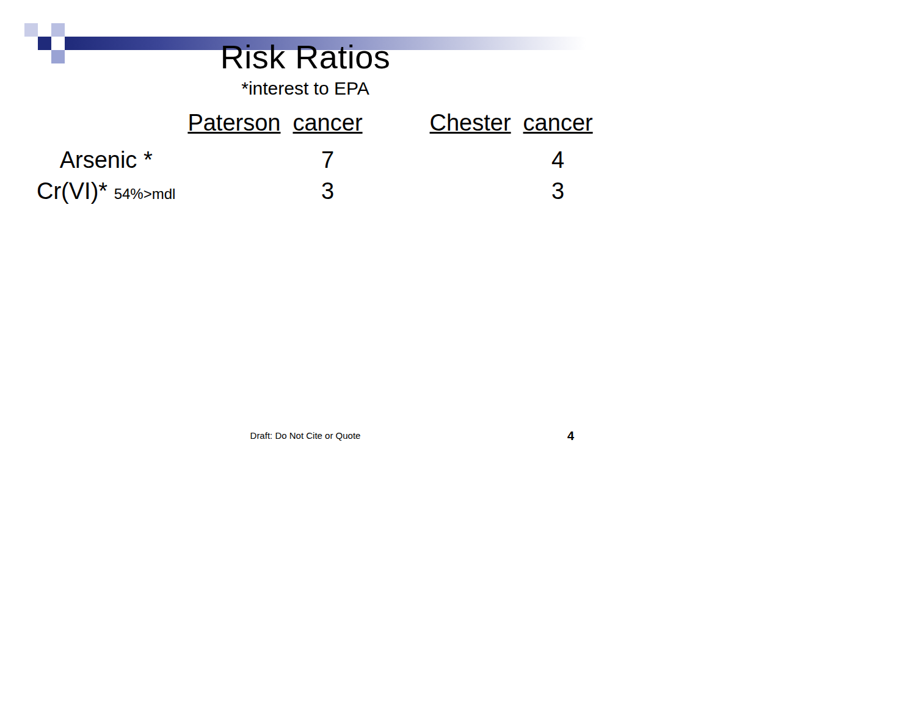Risk Ratios
*interest to EPA
| | Paterson | cancer | | Chester | cancer |
| --- | --- | --- | --- | --- | --- |
| Arsenic * | | 7 | | | 4 |
| Cr(VI)* 54%>mdl | | 3 | | | 3 |
Draft: Do Not Cite or Quote
4